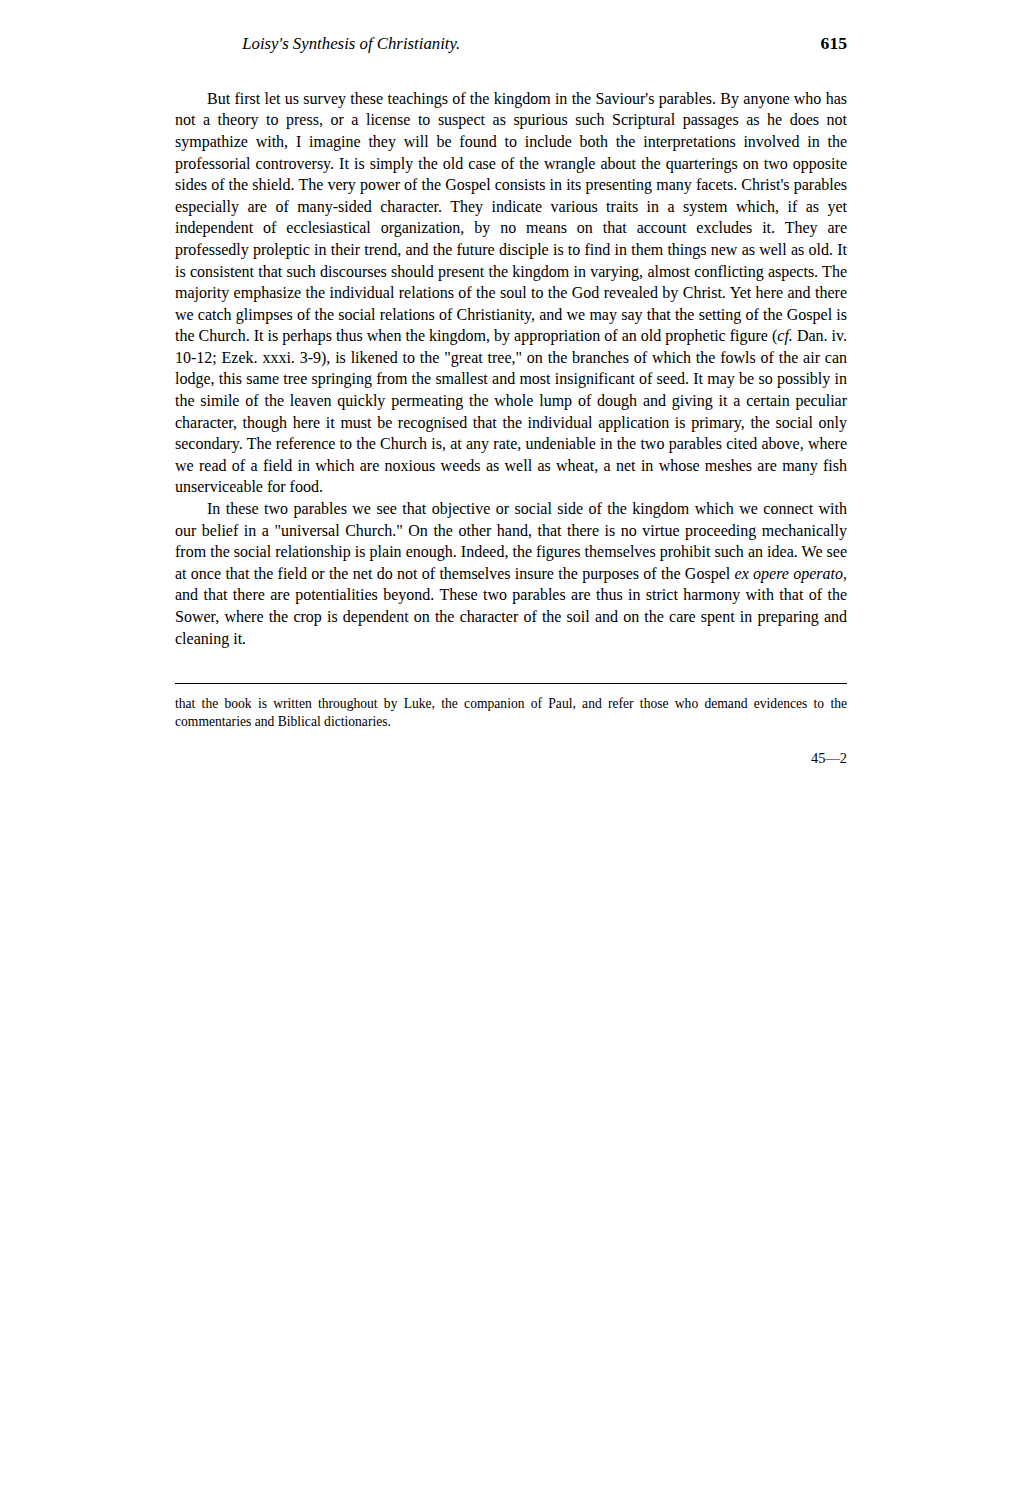Loisy's Synthesis of Christianity. 615
But first let us survey these teachings of the kingdom in the Saviour's parables. By anyone who has not a theory to press, or a license to suspect as spurious such Scriptural passages as he does not sympathize with, I imagine they will be found to include both the interpretations involved in the professorial controversy. It is simply the old case of the wrangle about the quarterings on two opposite sides of the shield. The very power of the Gospel consists in its presenting many facets. Christ's parables especially are of many-sided character. They indicate various traits in a system which, if as yet independent of ecclesiastical organization, by no means on that account excludes it. They are professedly proleptic in their trend, and the future disciple is to find in them things new as well as old. It is consistent that such discourses should present the kingdom in varying, almost conflicting aspects. The majority emphasize the individual relations of the soul to the God revealed by Christ. Yet here and there we catch glimpses of the social relations of Christianity, and we may say that the setting of the Gospel is the Church. It is perhaps thus when the kingdom, by appropriation of an old prophetic figure (cf. Dan. iv. 10-12; Ezek. xxxi. 3-9), is likened to the "great tree," on the branches of which the fowls of the air can lodge, this same tree springing from the smallest and most insignificant of seed. It may be so possibly in the simile of the leaven quickly permeating the whole lump of dough and giving it a certain peculiar character, though here it must be recognised that the individual application is primary, the social only secondary. The reference to the Church is, at any rate, undeniable in the two parables cited above, where we read of a field in which are noxious weeds as well as wheat, a net in whose meshes are many fish unserviceable for food.
In these two parables we see that objective or social side of the kingdom which we connect with our belief in a "universal Church." On the other hand, that there is no virtue proceeding mechanically from the social relationship is plain enough. Indeed, the figures themselves prohibit such an idea. We see at once that the field or the net do not of themselves insure the purposes of the Gospel ex opere operato, and that there are potentialities beyond. These two parables are thus in strict harmony with that of the Sower, where the crop is dependent on the character of the soil and on the care spent in preparing and cleaning it.
that the book is written throughout by Luke, the companion of Paul, and refer those who demand evidences to the commentaries and Biblical dictionaries.
45—2